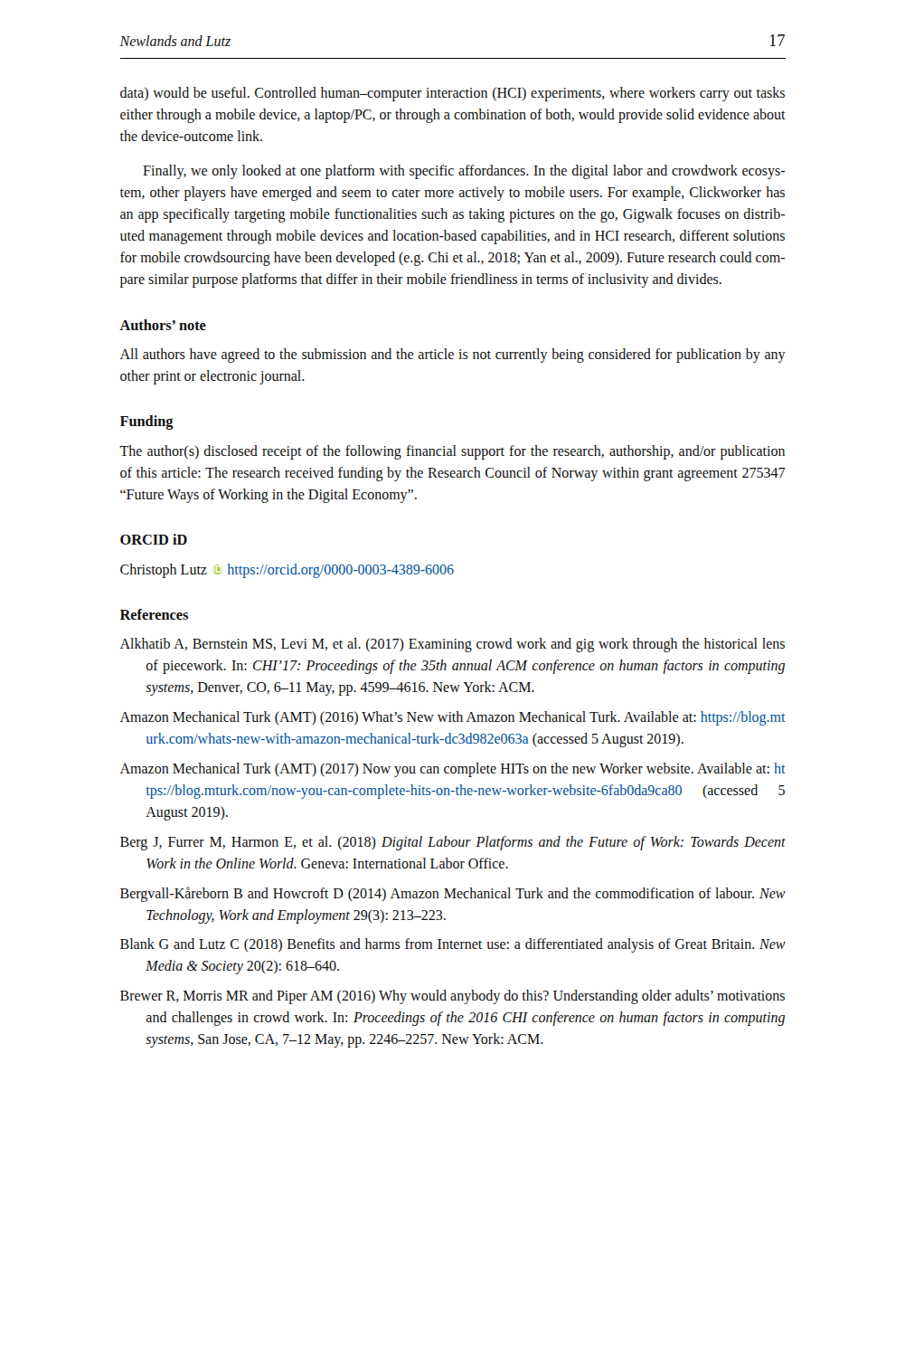Newlands and Lutz 17
data) would be useful. Controlled human–computer interaction (HCI) experiments, where workers carry out tasks either through a mobile device, a laptop/PC, or through a combination of both, would provide solid evidence about the device-outcome link.
Finally, we only looked at one platform with specific affordances. In the digital labor and crowdwork ecosystem, other players have emerged and seem to cater more actively to mobile users. For example, Clickworker has an app specifically targeting mobile functionalities such as taking pictures on the go, Gigwalk focuses on distributed management through mobile devices and location-based capabilities, and in HCI research, different solutions for mobile crowdsourcing have been developed (e.g. Chi et al., 2018; Yan et al., 2009). Future research could compare similar purpose platforms that differ in their mobile friendliness in terms of inclusivity and divides.
Authors’ note
All authors have agreed to the submission and the article is not currently being considered for publication by any other print or electronic journal.
Funding
The author(s) disclosed receipt of the following financial support for the research, authorship, and/or publication of this article: The research received funding by the Research Council of Norway within grant agreement 275347 “Future Ways of Working in the Digital Economy”.
ORCID iD
Christoph Lutz iD https://orcid.org/0000-0003-4389-6006
References
Alkhatib A, Bernstein MS, Levi M, et al. (2017) Examining crowd work and gig work through the historical lens of piecework. In: CHI’17: Proceedings of the 35th annual ACM conference on human factors in computing systems, Denver, CO, 6–11 May, pp. 4599–4616. New York: ACM.
Amazon Mechanical Turk (AMT) (2016) What’s New with Amazon Mechanical Turk. Available at: https://blog.mturk.com/whats-new-with-amazon-mechanical-turk-dc3d982e063a (accessed 5 August 2019).
Amazon Mechanical Turk (AMT) (2017) Now you can complete HITs on the new Worker website. Available at: https://blog.mturk.com/now-you-can-complete-hits-on-the-new-worker-website-6fab0da9ca80 (accessed 5 August 2019).
Berg J, Furrer M, Harmon E, et al. (2018) Digital Labour Platforms and the Future of Work: Towards Decent Work in the Online World. Geneva: International Labor Office.
Bergvall-Kåreborn B and Howcroft D (2014) Amazon Mechanical Turk and the commodification of labour. New Technology, Work and Employment 29(3): 213–223.
Blank G and Lutz C (2018) Benefits and harms from Internet use: a differentiated analysis of Great Britain. New Media & Society 20(2): 618–640.
Brewer R, Morris MR and Piper AM (2016) Why would anybody do this? Understanding older adults’ motivations and challenges in crowd work. In: Proceedings of the 2016 CHI conference on human factors in computing systems, San Jose, CA, 7–12 May, pp. 2246–2257. New York: ACM.